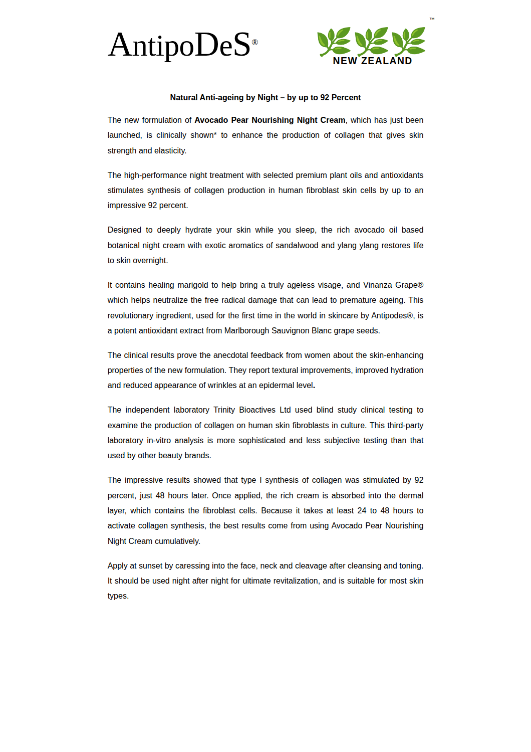AntipoDeS®
🌿🌿🌿™ NEW ZEALAND
Natural Anti-ageing by Night – by up to 92 Percent
The new formulation of Avocado Pear Nourishing Night Cream, which has just been launched, is clinically shown* to enhance the production of collagen that gives skin strength and elasticity.
The high-performance night treatment with selected premium plant oils and antioxidants stimulates synthesis of collagen production in human fibroblast skin cells by up to an impressive 92 percent.
Designed to deeply hydrate your skin while you sleep, the rich avocado oil based botanical night cream with exotic aromatics of sandalwood and ylang ylang restores life to skin overnight.
It contains healing marigold to help bring a truly ageless visage, and Vinanza Grape® which helps neutralize the free radical damage that can lead to premature ageing. This revolutionary ingredient, used for the first time in the world in skincare by Antipodes®, is a potent antioxidant extract from Marlborough Sauvignon Blanc grape seeds.
The clinical results prove the anecdotal feedback from women about the skin-enhancing properties of the new formulation. They report textural improvements, improved hydration and reduced appearance of wrinkles at an epidermal level.
The independent laboratory Trinity Bioactives Ltd used blind study clinical testing to examine the production of collagen on human skin fibroblasts in culture. This third-party laboratory in-vitro analysis is more sophisticated and less subjective testing than that used by other beauty brands.
The impressive results showed that type I synthesis of collagen was stimulated by 92 percent, just 48 hours later. Once applied, the rich cream is absorbed into the dermal layer, which contains the fibroblast cells. Because it takes at least 24 to 48 hours to activate collagen synthesis, the best results come from using Avocado Pear Nourishing Night Cream cumulatively.
Apply at sunset by caressing into the face, neck and cleavage after cleansing and toning. It should be used night after night for ultimate revitalization, and is suitable for most skin types.